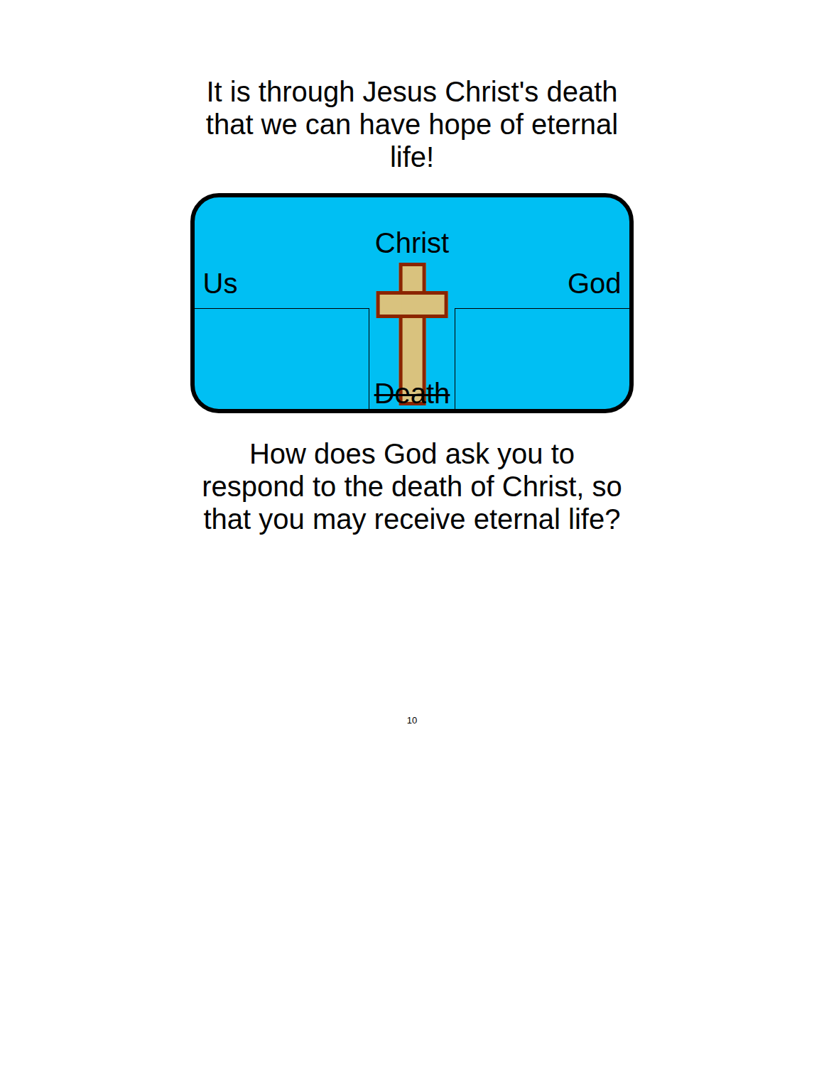It is through Jesus Christ's death that we can have hope of eternal life!
Christ Us God Death
How does God ask you to respond to the death of Christ, so that you may receive eternal life?
10